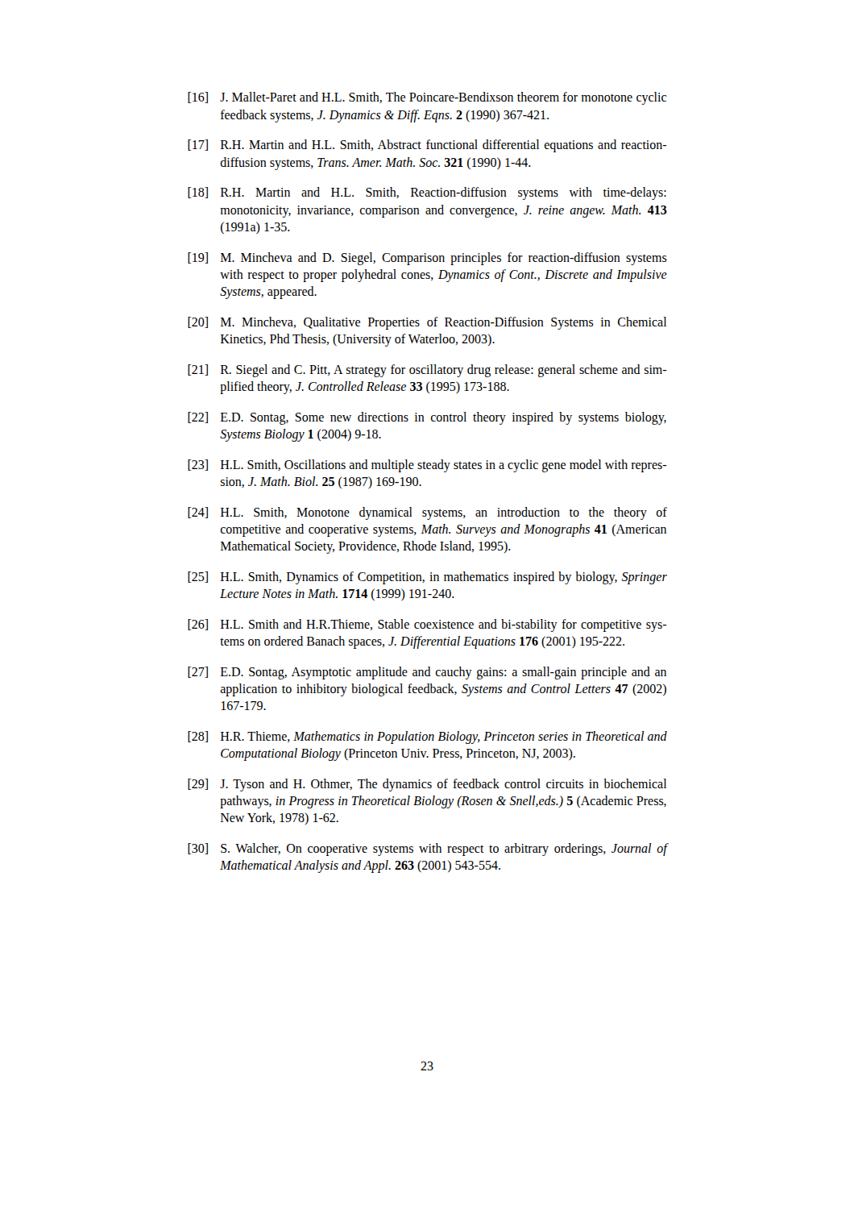[16] J. Mallet-Paret and H.L. Smith, The Poincare-Bendixson theorem for monotone cyclic feedback systems, J. Dynamics & Diff. Eqns. 2 (1990) 367-421.
[17] R.H. Martin and H.L. Smith, Abstract functional differential equations and reaction-diffusion systems, Trans. Amer. Math. Soc. 321 (1990) 1-44.
[18] R.H. Martin and H.L. Smith, Reaction-diffusion systems with time-delays: monotonicity, invariance, comparison and convergence, J. reine angew. Math. 413 (1991a) 1-35.
[19] M. Mincheva and D. Siegel, Comparison principles for reaction-diffusion systems with respect to proper polyhedral cones, Dynamics of Cont., Discrete and Impulsive Systems, appeared.
[20] M. Mincheva, Qualitative Properties of Reaction-Diffusion Systems in Chemical Kinetics, Phd Thesis, (University of Waterloo, 2003).
[21] R. Siegel and C. Pitt, A strategy for oscillatory drug release: general scheme and simplified theory, J. Controlled Release 33 (1995) 173-188.
[22] E.D. Sontag, Some new directions in control theory inspired by systems biology, Systems Biology 1 (2004) 9-18.
[23] H.L. Smith, Oscillations and multiple steady states in a cyclic gene model with repression, J. Math. Biol. 25 (1987) 169-190.
[24] H.L. Smith, Monotone dynamical systems, an introduction to the theory of competitive and cooperative systems, Math. Surveys and Monographs 41 (American Mathematical Society, Providence, Rhode Island, 1995).
[25] H.L. Smith, Dynamics of Competition, in mathematics inspired by biology, Springer Lecture Notes in Math. 1714 (1999) 191-240.
[26] H.L. Smith and H.R.Thieme, Stable coexistence and bi-stability for competitive systems on ordered Banach spaces, J. Differential Equations 176 (2001) 195-222.
[27] E.D. Sontag, Asymptotic amplitude and cauchy gains: a small-gain principle and an application to inhibitory biological feedback, Systems and Control Letters 47 (2002) 167-179.
[28] H.R. Thieme, Mathematics in Population Biology, Princeton series in Theoretical and Computational Biology (Princeton Univ. Press, Princeton, NJ, 2003).
[29] J. Tyson and H. Othmer, The dynamics of feedback control circuits in biochemical pathways, in Progress in Theoretical Biology (Rosen & Snell,eds.) 5 (Academic Press, New York, 1978) 1-62.
[30] S. Walcher, On cooperative systems with respect to arbitrary orderings, Journal of Mathematical Analysis and Appl. 263 (2001) 543-554.
23